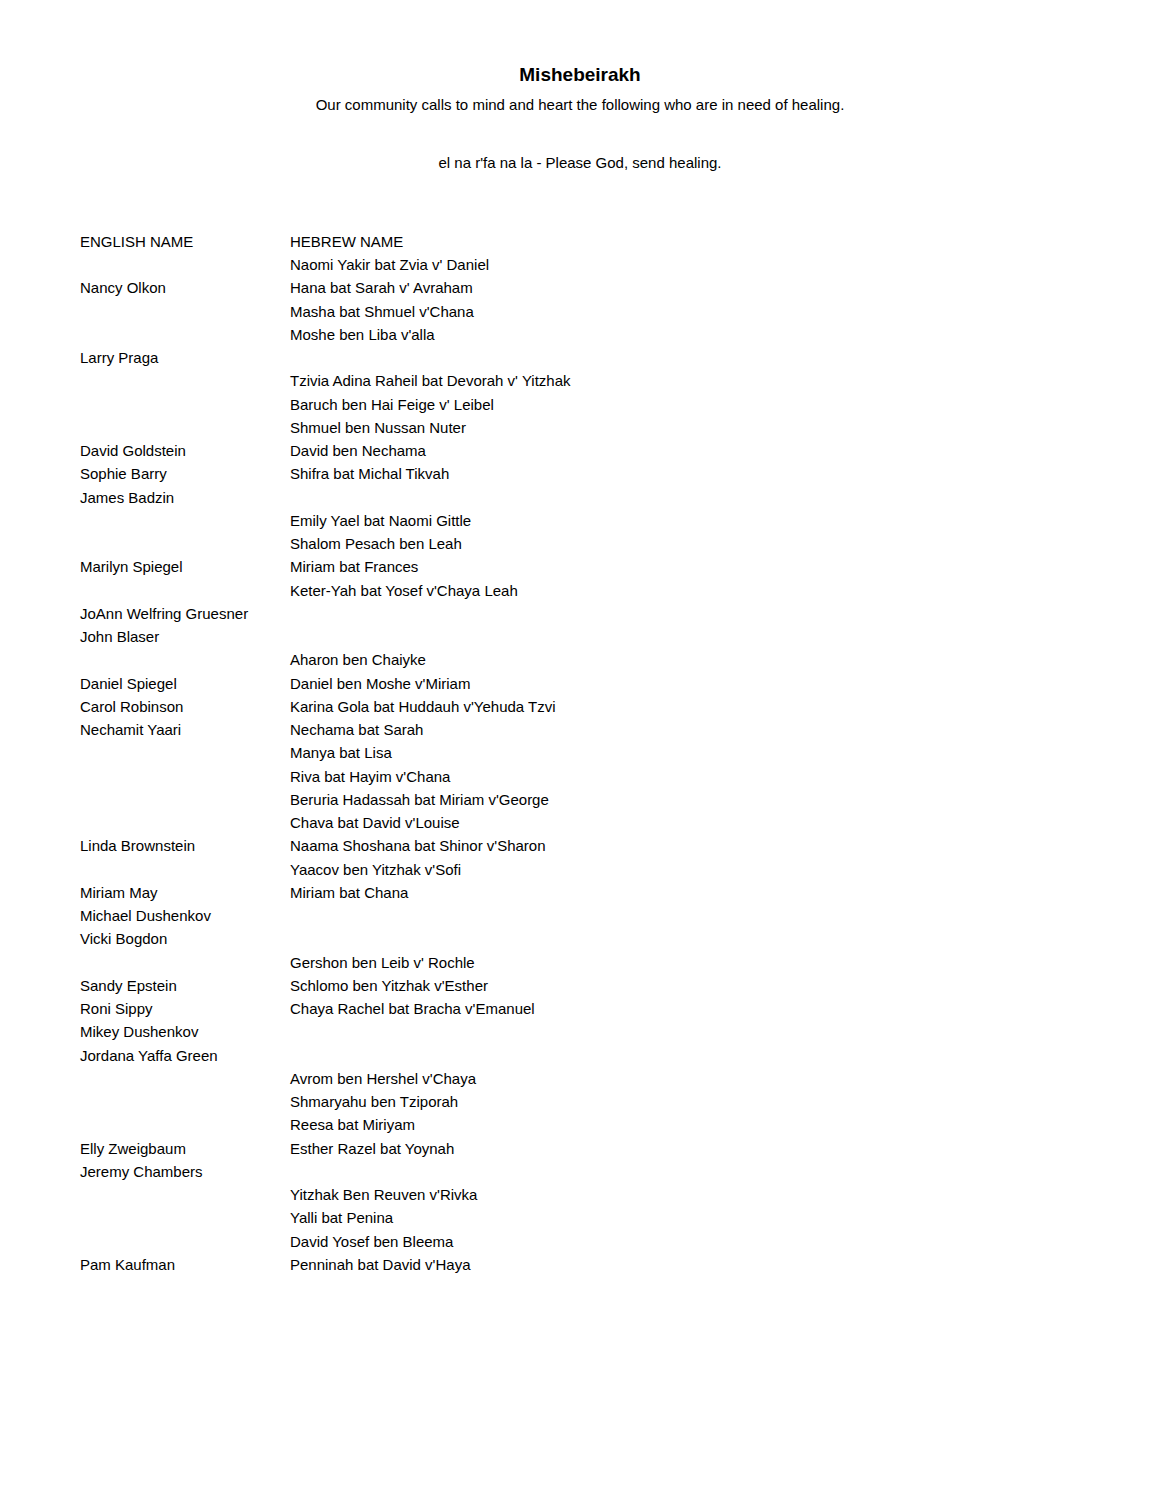Mishebeirakh
Our community calls to mind and heart the following who are in need of healing.
el na r'fa na la - Please God, send healing.
| ENGLISH NAME | HEBREW NAME |
| | Naomi Yakir bat Zvia v' Daniel |
| Nancy Olkon | Hana bat Sarah v' Avraham |
| | Masha bat Shmuel v'Chana |
| | Moshe ben Liba v'alla |
| Larry Praga | |
| | Tzivia Adina Raheil bat Devorah v' Yitzhak |
| | Baruch ben Hai Feige v' Leibel |
| | Shmuel ben Nussan Nuter |
| David Goldstein | David ben Nechama |
| Sophie Barry | Shifra bat Michal Tikvah |
| James Badzin | |
| | Emily Yael bat Naomi Gittle |
| | Shalom Pesach ben Leah |
| Marilyn Spiegel | Miriam bat Frances |
| | Keter-Yah bat Yosef v'Chaya Leah |
| JoAnn Welfring Gruesner | |
| John Blaser | |
| | Aharon ben Chaiyke |
| Daniel Spiegel | Daniel ben Moshe v'Miriam |
| Carol Robinson | Karina Gola bat Huddauh v'Yehuda Tzvi |
| Nechamit Yaari | Nechama bat Sarah |
| | Manya bat Lisa |
| | Riva bat Hayim v'Chana |
| | Beruria Hadassah bat Miriam v'George |
| | Chava bat David v'Louise |
| Linda Brownstein | Naama Shoshana bat Shinor v'Sharon |
| | Yaacov ben Yitzhak v'Sofi |
| Miriam May | Miriam bat Chana |
| Michael Dushenkov | |
| Vicki Bogdon | |
| | Gershon ben Leib v' Rochle |
| Sandy Epstein | Schlomo ben Yitzhak v'Esther |
| Roni Sippy | Chaya Rachel bat Bracha v'Emanuel |
| Mikey Dushenkov | |
| Jordana Yaffa Green | |
| | Avrom ben Hershel v'Chaya |
| | Shmaryahu ben Tziporah |
| | Reesa bat Miriyam |
| Elly Zweigbaum | Esther Razel bat Yoynah |
| Jeremy Chambers | |
| | Yitzhak Ben Reuven v'Rivka |
| | Yalli bat Penina |
| | David Yosef ben Bleema |
| Pam Kaufman | Penninah bat David v'Haya |